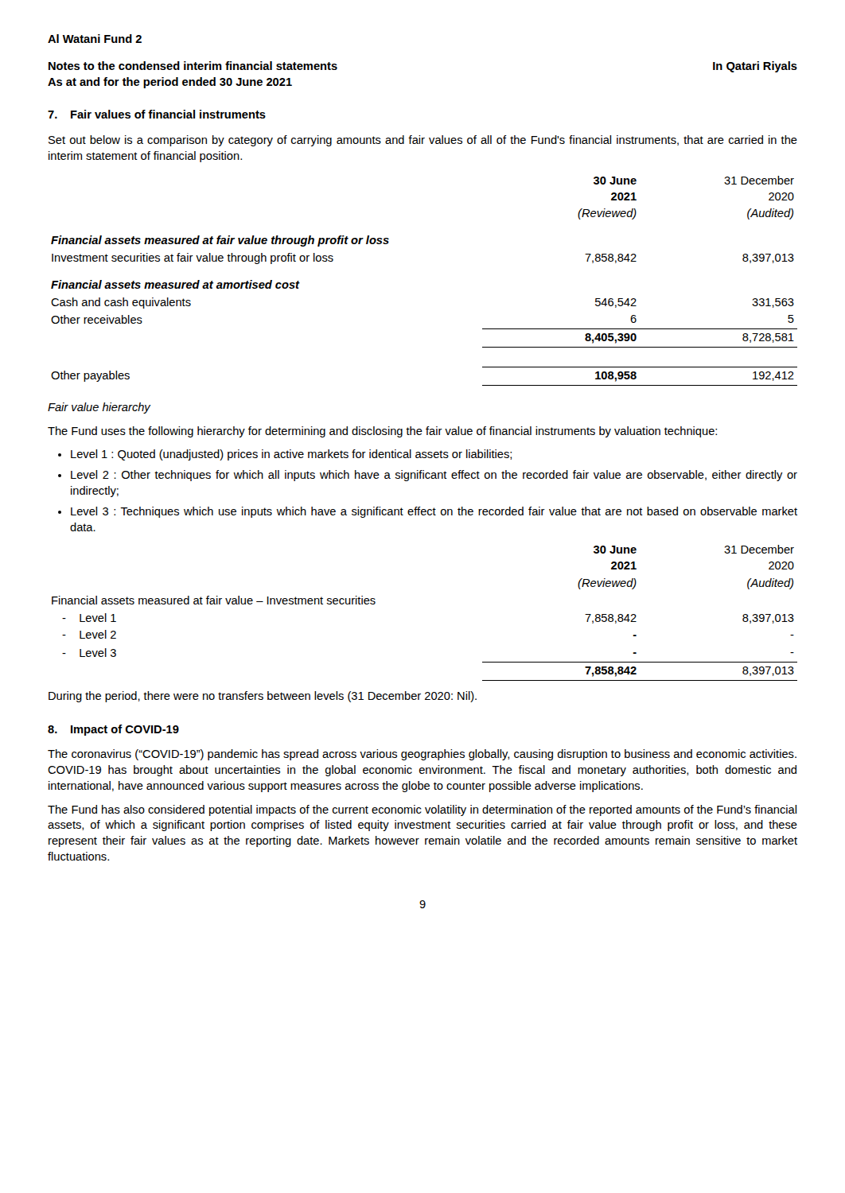Al Watani Fund 2
Notes to the condensed interim financial statements
As at and for the period ended 30 June 2021
In Qatari Riyals
7. Fair values of financial instruments
Set out below is a comparison by category of carrying amounts and fair values of all of the Fund's financial instruments, that are carried in the interim statement of financial position.
| | 30 June 2021 | 31 December 2020 |
| | (Reviewed) | (Audited) |
| Financial assets measured at fair value through profit or loss | | |
| Investment securities at fair value through profit or loss | 7,858,842 | 8,397,013 |
| Financial assets measured at amortised cost | | |
| Cash and cash equivalents | 546,542 | 331,563 |
| Other receivables | 6 | 5 |
| | 8,405,390 | 8,728,581 |
| Other payables | 108,958 | 192,412 |
Fair value hierarchy
The Fund uses the following hierarchy for determining and disclosing the fair value of financial instruments by valuation technique:
Level 1 : Quoted (unadjusted) prices in active markets for identical assets or liabilities;
Level 2 : Other techniques for which all inputs which have a significant effect on the recorded fair value are observable, either directly or indirectly;
Level 3 : Techniques which use inputs which have a significant effect on the recorded fair value that are not based on observable market data.
| | 30 June 2021 | 31 December 2020 |
| | (Reviewed) | (Audited) |
| Financial assets measured at fair value – Investment securities | | |
| - Level 1 | 7,858,842 | 8,397,013 |
| - Level 2 | - | - |
| - Level 3 | - | - |
| | 7,858,842 | 8,397,013 |
During the period, there were no transfers between levels (31 December 2020: Nil).
8. Impact of COVID-19
The coronavirus (“COVID-19”) pandemic has spread across various geographies globally, causing disruption to business and economic activities. COVID-19 has brought about uncertainties in the global economic environment. The fiscal and monetary authorities, both domestic and international, have announced various support measures across the globe to counter possible adverse implications.
The Fund has also considered potential impacts of the current economic volatility in determination of the reported amounts of the Fund’s financial assets, of which a significant portion comprises of listed equity investment securities carried at fair value through profit or loss, and these represent their fair values as at the reporting date. Markets however remain volatile and the recorded amounts remain sensitive to market fluctuations.
9